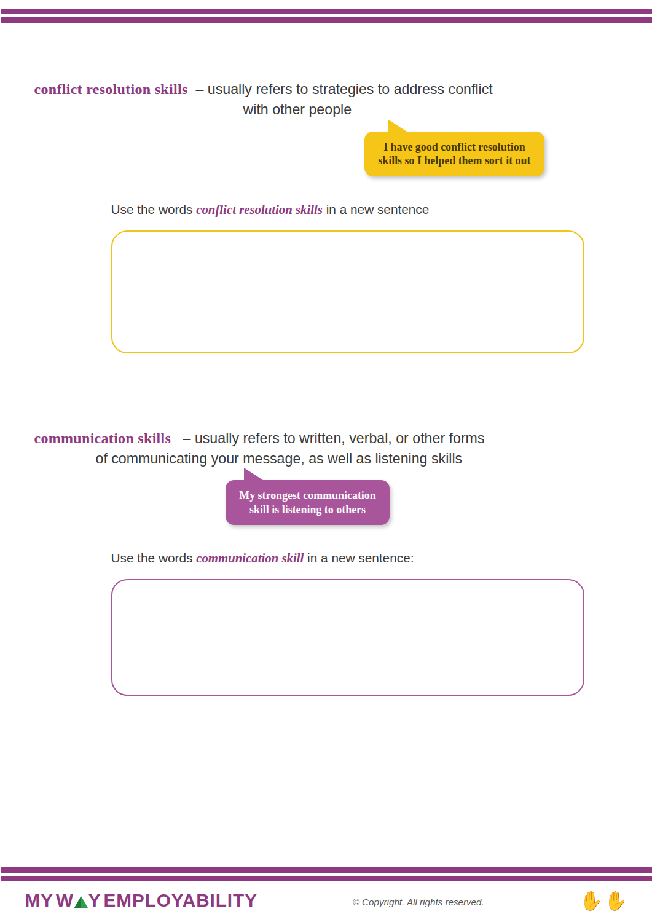conflict resolution skills – usually refers to strategies to address conflict with other people
I have good conflict resolution
skills so I helped them sort it out
Use the words conflict resolution skills in a new sentence
communication skills – usually refers to written, verbal, or other forms of communicating your message, as well as listening skills
My strongest communication
skill is listening to others
Use the words communication skill in a new sentence:
MY W Y EMPLOYABILITY
© Copyright. All rights reserved.
✋✋